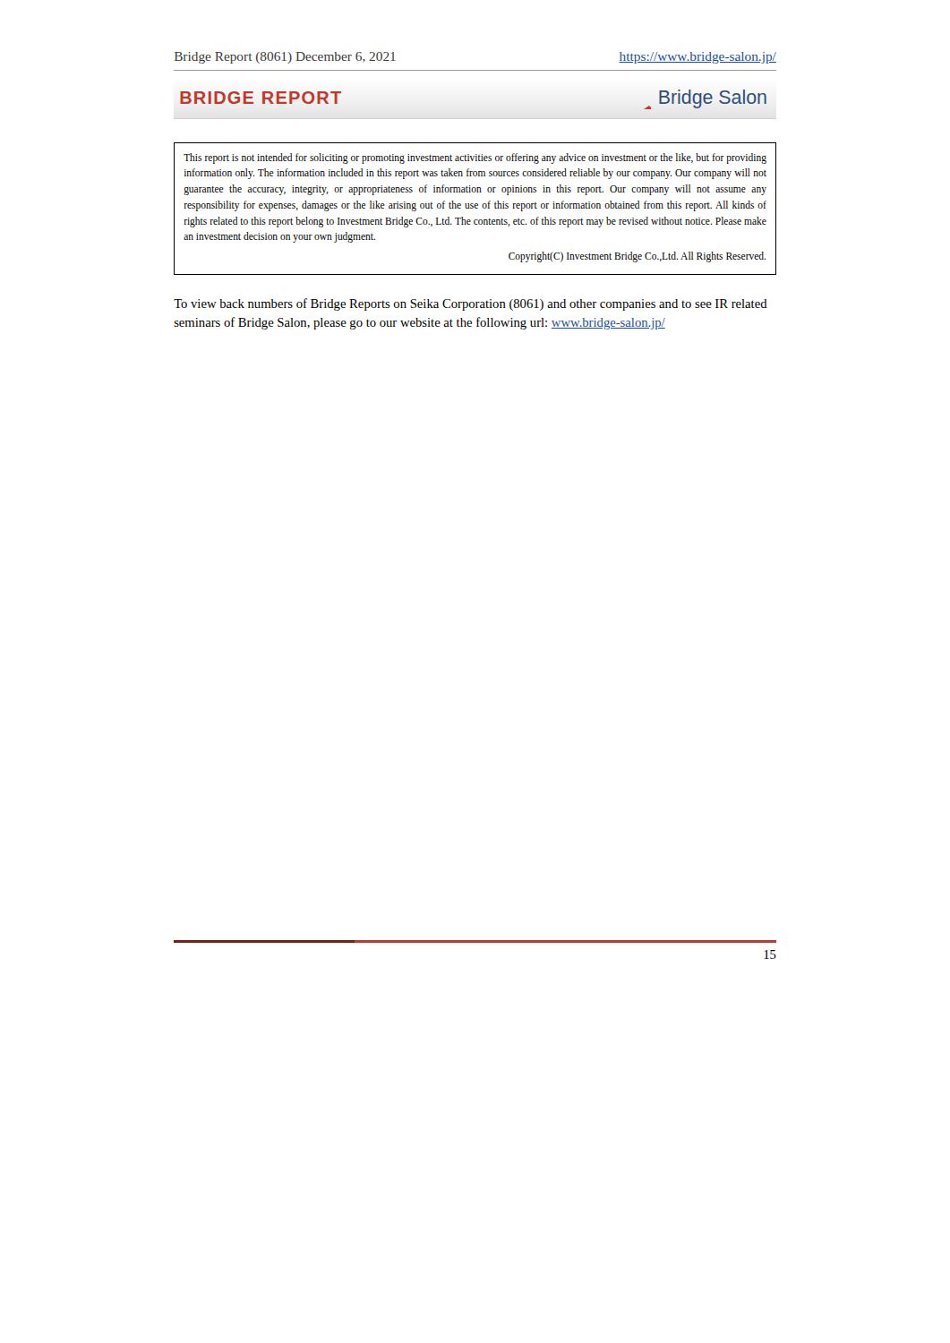Bridge Report (8061) December 6, 2021
https://www.bridge-salon.jp/
BRIDGE REPORT
Bridge Salon
This report is not intended for soliciting or promoting investment activities or offering any advice on investment or the like, but for providing information only. The information included in this report was taken from sources considered reliable by our company. Our company will not guarantee the accuracy, integrity, or appropriateness of information or opinions in this report. Our company will not assume any responsibility for expenses, damages or the like arising out of the use of this report or information obtained from this report. All kinds of rights related to this report belong to Investment Bridge Co., Ltd. The contents, etc. of this report may be revised without notice. Please make an investment decision on your own judgment.
Copyright(C) Investment Bridge Co.,Ltd. All Rights Reserved.
To view back numbers of Bridge Reports on Seika Corporation (8061) and other companies and to see IR related seminars of Bridge Salon, please go to our website at the following url: www.bridge-salon.jp/
15